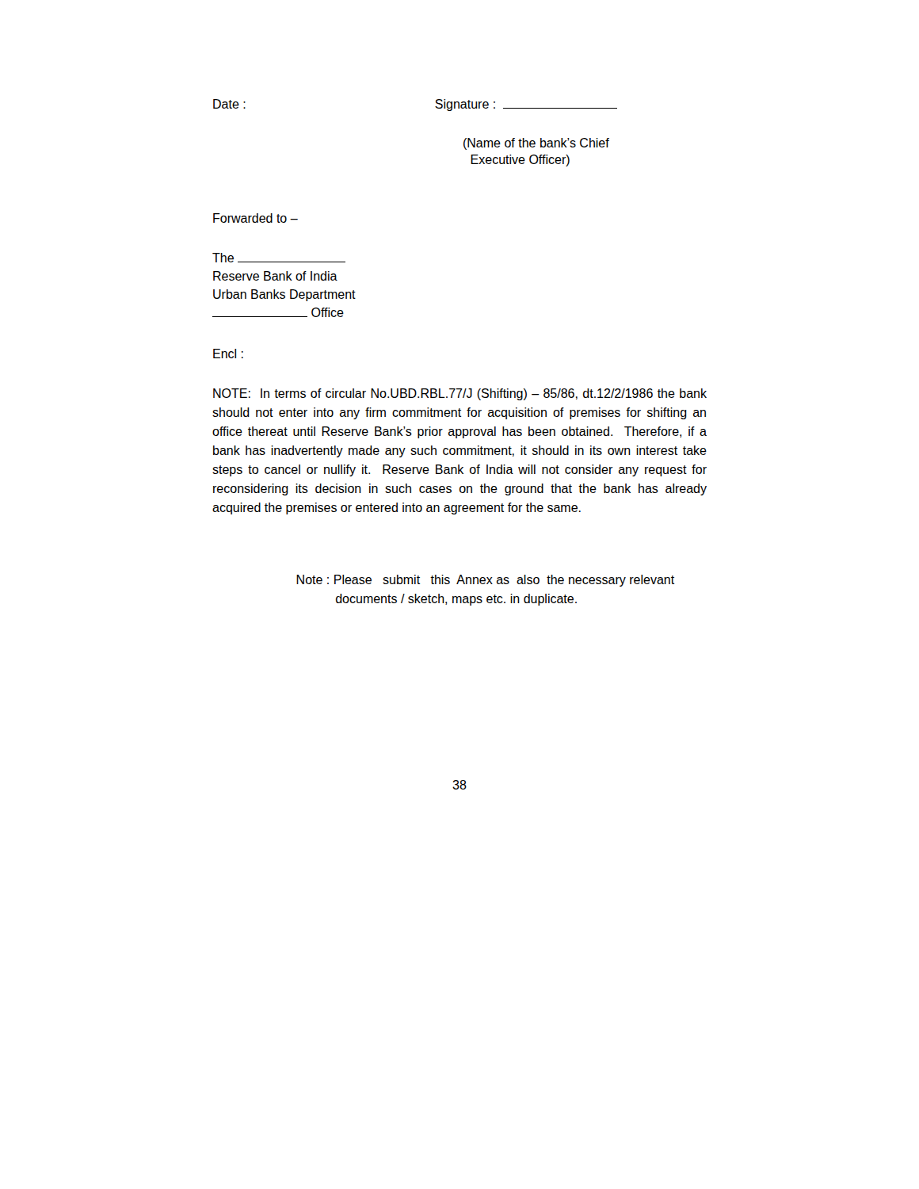Date :
Signature :
(Name of the bank’s Chief Executive Officer)
Forwarded to –
The
Reserve Bank of India
Urban Banks Department
Office
Encl :
NOTE: In terms of circular No.UBD.RBL.77/J (Shifting) – 85/86, dt.12/2/1986 the bank should not enter into any firm commitment for acquisition of premises for shifting an office thereat until Reserve Bank’s prior approval has been obtained. Therefore, if a bank has inadvertently made any such commitment, it should in its own interest take steps to cancel or nullify it. Reserve Bank of India will not consider any request for reconsidering its decision in such cases on the ground that the bank has already acquired the premises or entered into an agreement for the same.
Note : Please submit this Annex as also the necessary relevant documents / sketch, maps etc. in duplicate.
38